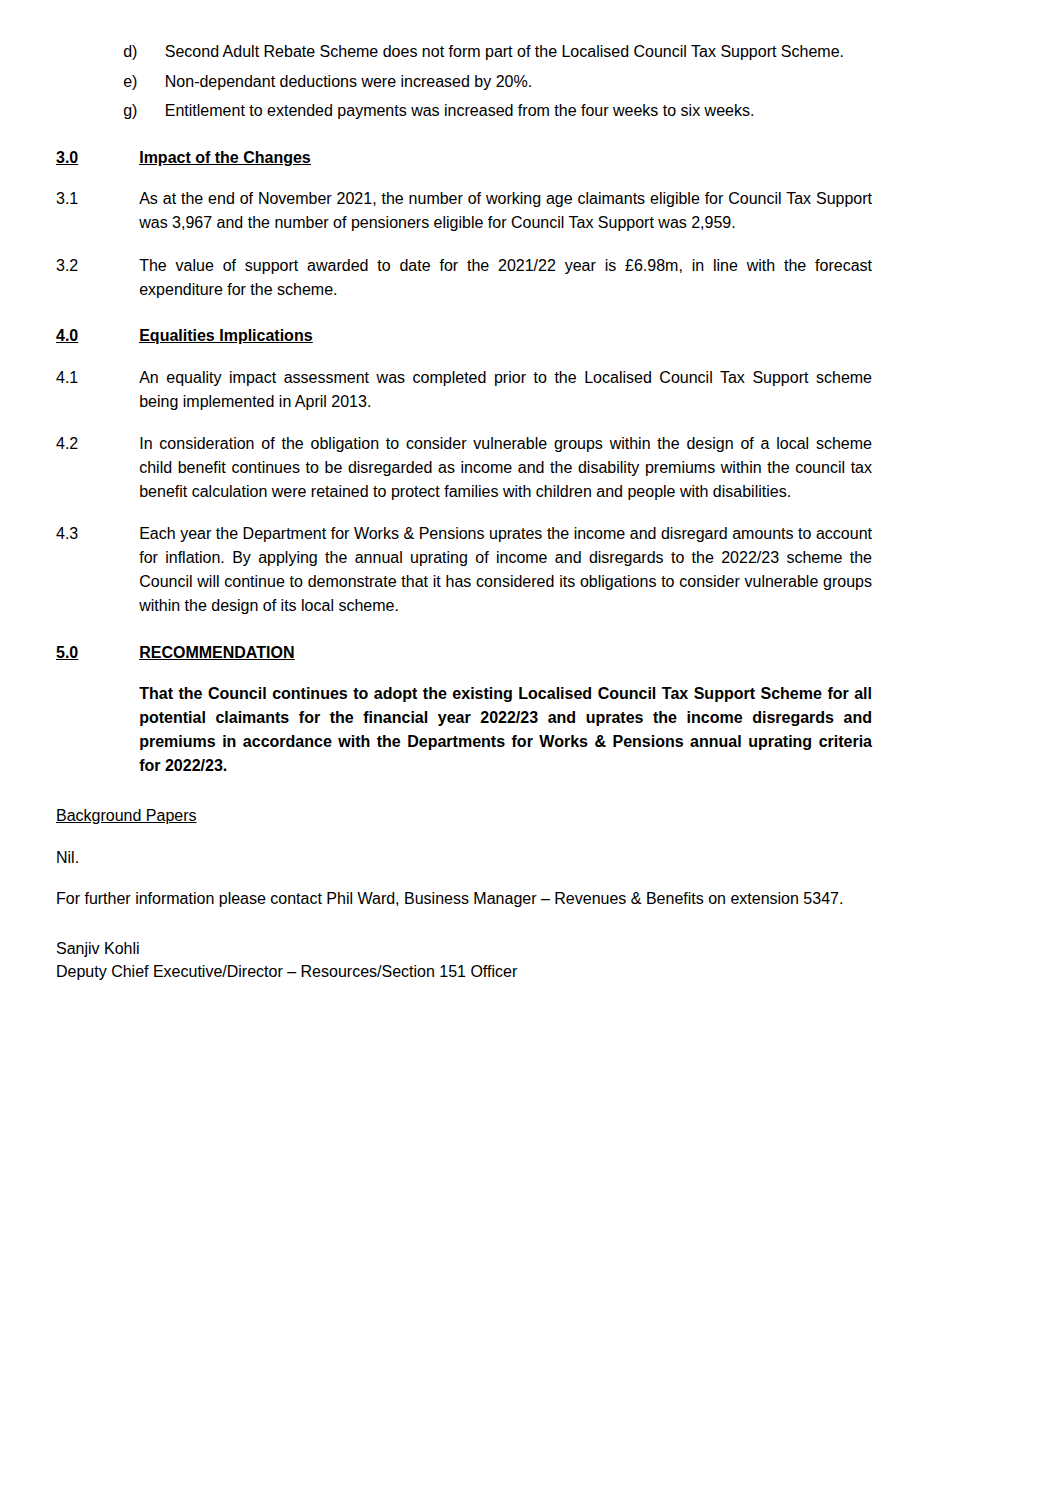d) Second Adult Rebate Scheme does not form part of the Localised Council Tax Support Scheme.
e) Non-dependant deductions were increased by 20%.
g) Entitlement to extended payments was increased from the four weeks to six weeks.
3.0 Impact of the Changes
3.1 As at the end of November 2021, the number of working age claimants eligible for Council Tax Support was 3,967 and the number of pensioners eligible for Council Tax Support was 2,959.
3.2 The value of support awarded to date for the 2021/22 year is £6.98m, in line with the forecast expenditure for the scheme.
4.0 Equalities Implications
4.1 An equality impact assessment was completed prior to the Localised Council Tax Support scheme being implemented in April 2013.
4.2 In consideration of the obligation to consider vulnerable groups within the design of a local scheme child benefit continues to be disregarded as income and the disability premiums within the council tax benefit calculation were retained to protect families with children and people with disabilities.
4.3 Each year the Department for Works & Pensions uprates the income and disregard amounts to account for inflation. By applying the annual uprating of income and disregards to the 2022/23 scheme the Council will continue to demonstrate that it has considered its obligations to consider vulnerable groups within the design of its local scheme.
5.0 RECOMMENDATION
That the Council continues to adopt the existing Localised Council Tax Support Scheme for all potential claimants for the financial year 2022/23 and uprates the income disregards and premiums in accordance with the Departments for Works & Pensions annual uprating criteria for 2022/23.
Background Papers
Nil.
For further information please contact Phil Ward, Business Manager – Revenues & Benefits on extension 5347.
Sanjiv Kohli
Deputy Chief Executive/Director – Resources/Section 151 Officer